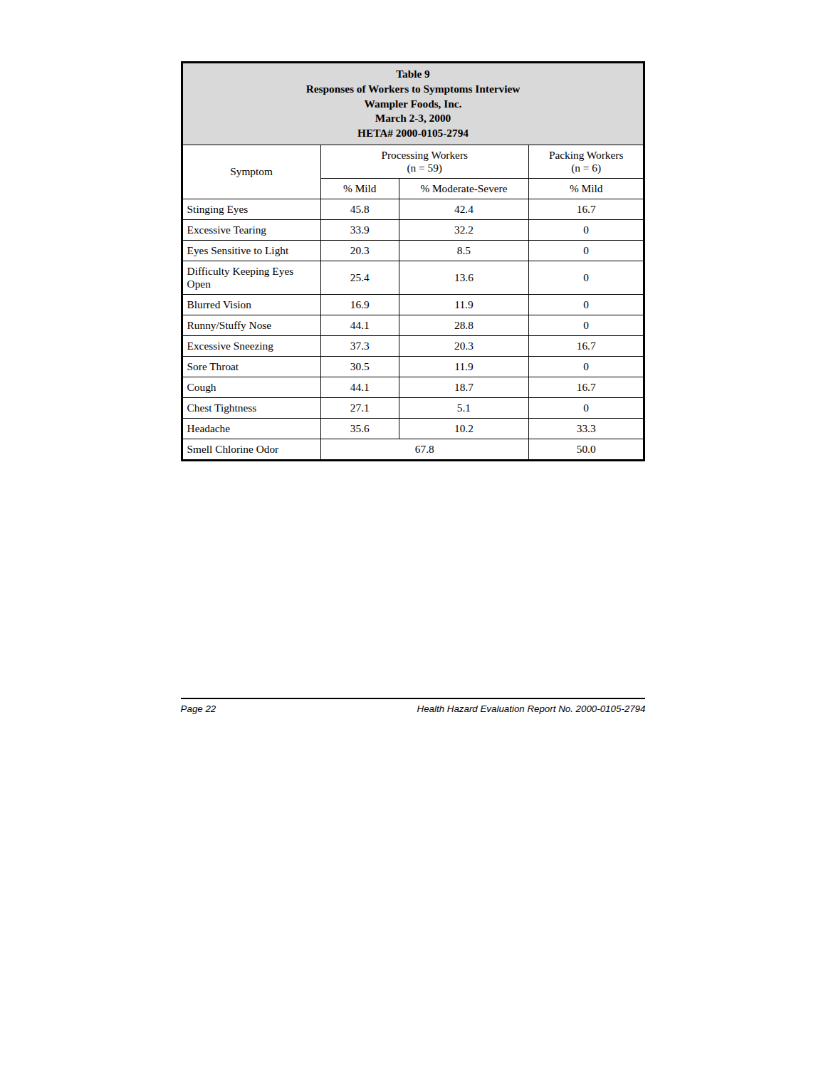| Table 9 Responses of Workers to Symptoms Interview Wampler Foods, Inc. March 2-3, 2000 HETA# 2000-0105-2794 |
| Symptom | Processing Workers (n = 59) | Packing Workers (n = 6) |
| % Mild | % Moderate-Severe | % Mild |
| Stinging Eyes | 45.8 | 42.4 | 16.7 |
| Excessive Tearing | 33.9 | 32.2 | 0 |
| Eyes Sensitive to Light | 20.3 | 8.5 | 0 |
| Difficulty Keeping Eyes Open | 25.4 | 13.6 | 0 |
| Blurred Vision | 16.9 | 11.9 | 0 |
| Runny/Stuffy Nose | 44.1 | 28.8 | 0 |
| Excessive Sneezing | 37.3 | 20.3 | 16.7 |
| Sore Throat | 30.5 | 11.9 | 0 |
| Cough | 44.1 | 18.7 | 16.7 |
| Chest Tightness | 27.1 | 5.1 | 0 |
| Headache | 35.6 | 10.2 | 33.3 |
| Smell Chlorine Odor | 67.8 | 50.0 |
Page 22 Health Hazard Evaluation Report No. 2000-0105-2794